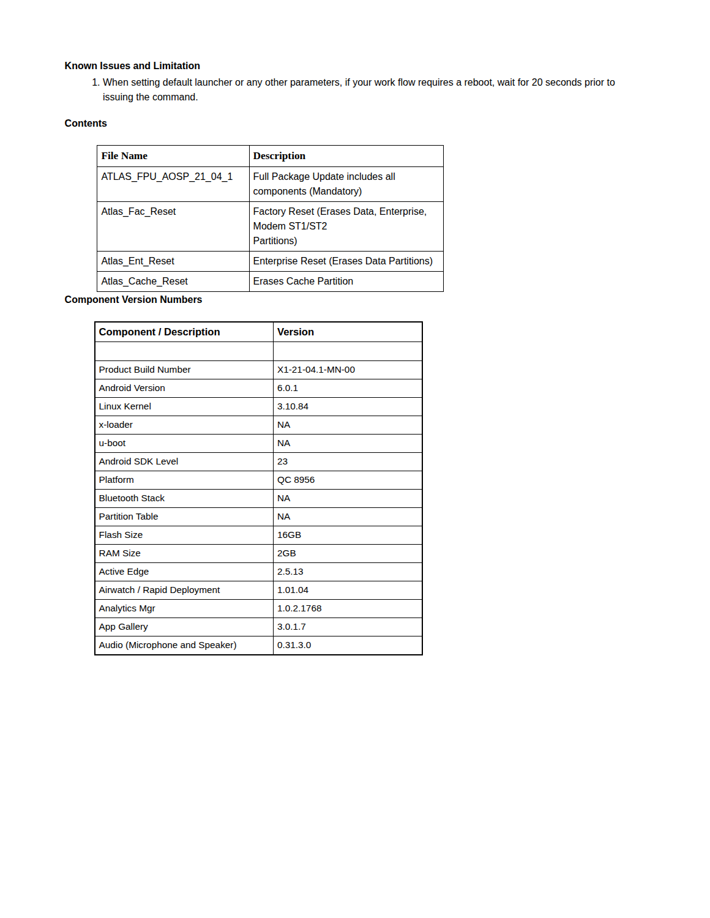Known Issues and Limitation
When setting default launcher or any other parameters, if your work flow requires a reboot, wait for 20 seconds prior to issuing the command.
Contents
| File Name | Description |
| --- | --- |
| ATLAS_FPU_AOSP_21_04_1 | Full Package Update includes all components (Mandatory) |
| Atlas_Fac_Reset | Factory Reset (Erases Data, Enterprise, Modem ST1/ST2 Partitions) |
| Atlas_Ent_Reset | Enterprise Reset (Erases Data Partitions) |
| Atlas_Cache_Reset | Erases Cache Partition |
Component Version Numbers
| Component / Description | Version |
| --- | --- |
| Product Build Number | X1-21-04.1-MN-00 |
| Android Version | 6.0.1 |
| Linux Kernel | 3.10.84 |
| x-loader | NA |
| u-boot | NA |
| Android SDK Level | 23 |
| Platform | QC 8956 |
| Bluetooth Stack | NA |
| Partition Table | NA |
| Flash Size | 16GB |
| RAM Size | 2GB |
| Active Edge | 2.5.13 |
| Airwatch / Rapid Deployment | 1.01.04 |
| Analytics Mgr | 1.0.2.1768 |
| App Gallery | 3.0.1.7 |
| Audio (Microphone and Speaker) | 0.31.3.0 |